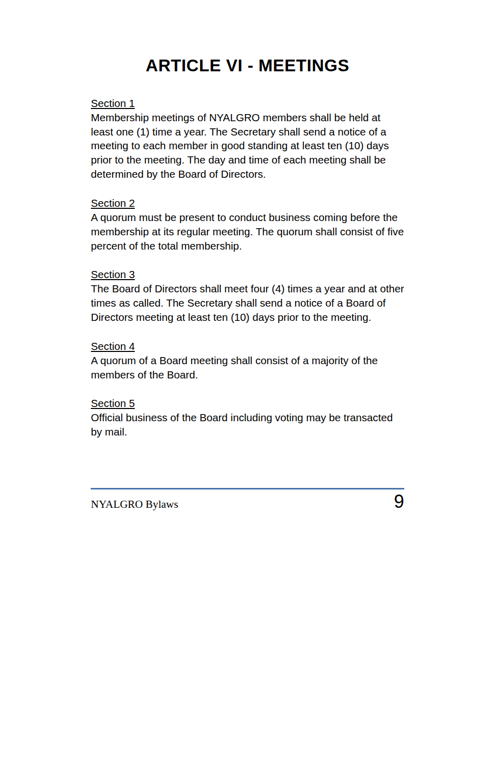ARTICLE VI - MEETINGS
Section 1
Membership meetings of NYALGRO members shall be held at least one (1) time a year. The Secretary shall send a notice of a meeting to each member in good standing at least ten (10) days prior to the meeting. The day and time of each meeting shall be determined by the Board of Directors.
Section 2
A quorum must be present to conduct business coming before the membership at its regular meeting. The quorum shall consist of five percent of the total membership.
Section 3
The Board of Directors shall meet four (4) times a year and at other times as called. The Secretary shall send a notice of a Board of Directors meeting at least ten (10) days prior to the meeting.
Section 4
A quorum of a Board meeting shall consist of a majority of the members of the Board.
Section 5
Official business of the Board including voting may be transacted by mail.
NYALGRO Bylaws 9